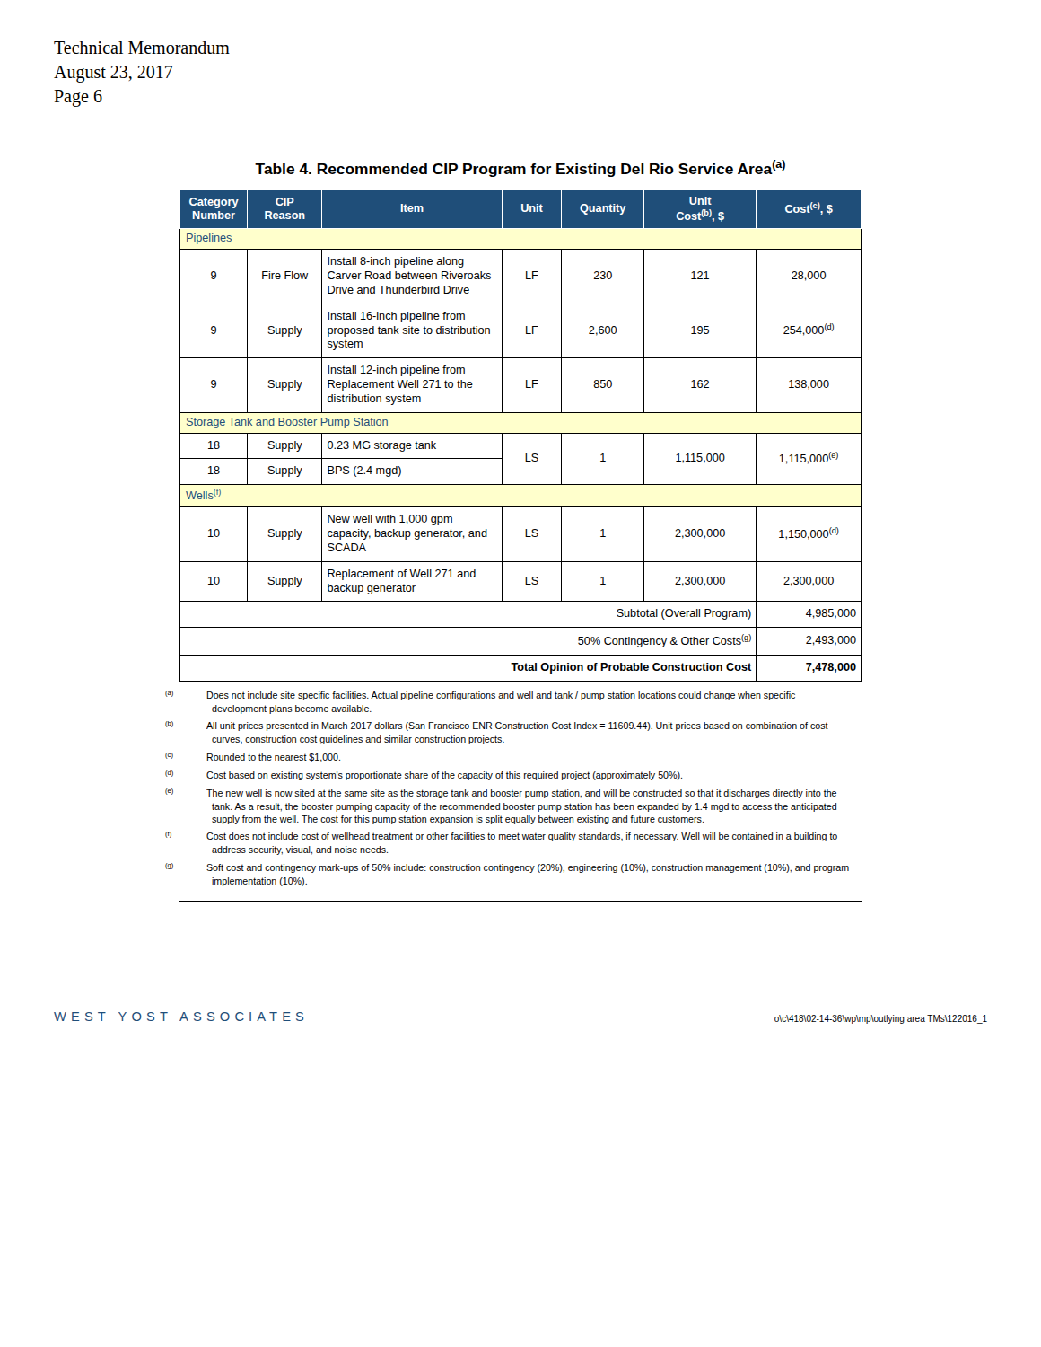Technical Memorandum
August 23, 2017
Page 6
Table 4. Recommended CIP Program for Existing Del Rio Service Area(a)
| Category Number | CIP Reason | Item | Unit | Quantity | Unit Cost (b) , $ | Cost (c) , $ |
| --- | --- | --- | --- | --- | --- | --- |
| Pipelines |
| 9 | Fire Flow | Install 8-inch pipeline along Carver Road between Riveroaks Drive and Thunderbird Drive | LF | 230 | 121 | 28,000 |
| 9 | Supply | Install 16-inch pipeline from proposed tank site to distribution system | LF | 2,600 | 195 | 254,000 (d) |
| 9 | Supply | Install 12-inch pipeline from Replacement Well 271 to the distribution system | LF | 850 | 162 | 138,000 |
| Storage Tank and Booster Pump Station |
| 18 | Supply | 0.23 MG storage tank | LS | 1 | 1,115,000 | 1,115,000 (e) |
| 18 | Supply | BPS (2.4 mgd) |
| Wells (f) |
| 10 | Supply | New well with 1,000 gpm capacity, backup generator, and SCADA | LS | 1 | 2,300,000 | 1,150,000 (d) |
| 10 | Supply | Replacement of Well 271 and backup generator | LS | 1 | 2,300,000 | 2,300,000 |
| Subtotal (Overall Program) | 4,985,000 |
| 50% Contingency & Other Costs (g) | 2,493,000 |
| Total Opinion of Probable Construction Cost | 7,478,000 |
(a) Does not include site specific facilities. Actual pipeline configurations and well and tank / pump station locations could change when specific development plans become available.
(b) All unit prices presented in March 2017 dollars (San Francisco ENR Construction Cost Index = 11609.44). Unit prices based on combination of cost curves, construction cost guidelines and similar construction projects.
(c) Rounded to the nearest $1,000.
(d) Cost based on existing system's proportionate share of the capacity of this required project (approximately 50%).
(e) The new well is now sited at the same site as the storage tank and booster pump station, and will be constructed so that it discharges directly into the tank. As a result, the booster pumping capacity of the recommended booster pump station has been expanded by 1.4 mgd to access the anticipated supply from the well. The cost for this pump station expansion is split equally between existing and future customers.
(f) Cost does not include cost of wellhead treatment or other facilities to meet water quality standards, if necessary. Well will be contained in a building to address security, visual, and noise needs.
(g) Soft cost and contingency mark-ups of 50% include: construction contingency (20%), engineering (10%), construction management (10%), and program implementation (10%).
WEST YOST ASSOCIATES
o\c\418\02-14-36\wp\mp\outlying area TMs\122016_1